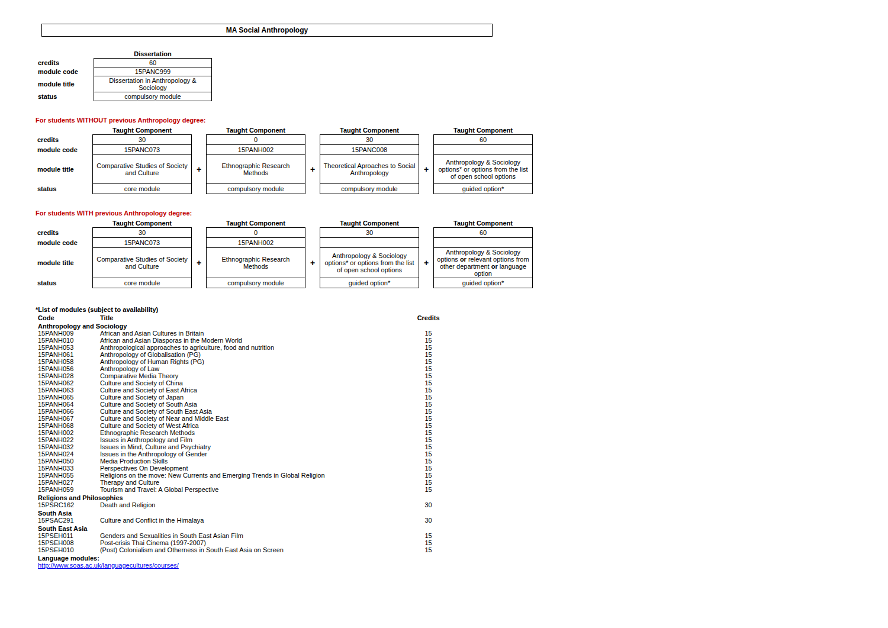MA Social Anthropology
| | Dissertation |
| credits | 60 |
| module code | 15PANC999 |
| module title | Dissertation in Anthropology & Sociology |
| status | compulsory module |
For students WITHOUT previous Anthropology degree:
| | Taught Component | | Taught Component | | Taught Component | | Taught Component |
| credits | 30 | | 0 | | 30 | | 60 |
| module code | 15PANC073 | | 15PANH002 | | 15PANC008 | | |
| module title | Comparative Studies of Society and Culture | + | Ethnographic Research Methods | + | Theoretical Aproaches to Social Anthropology | + | Anthropology & Sociology options* or options from the list of open school options |
| status | core module | | compulsory module | | compulsory module | | guided option* |
For students WITH previous Anthropology degree:
| | Taught Component | | Taught Component | | Taught Component | | Taught Component |
| credits | 30 | | 0 | | 30 | | 60 |
| module code | 15PANC073 | | 15PANH002 | | | | |
| module title | Comparative Studies of Society and Culture | + | Ethnographic Research Methods | + | Anthropology & Sociology options* or options from the list of open school options | + | Anthropology & Sociology options or relevant options from other department or language option |
| status | core module | | compulsory module | | guided option* | | guided option* |
*List of modules (subject to availability)
| Code | Title | Credits |
| Anthropology and Sociology |
| 15PANH009 | African and Asian Cultures in Britain | 15 |
| 15PANH010 | African and Asian Diasporas in the Modern World | 15 |
| 15PANH053 | Anthropological approaches to agriculture, food and nutrition | 15 |
| 15PANH061 | Anthropology of Globalisation (PG) | 15 |
| 15PANH058 | Anthropology of Human Rights (PG) | 15 |
| 15PANH056 | Anthropology of Law | 15 |
| 15PANH028 | Comparative Media Theory | 15 |
| 15PANH062 | Culture and Society of China | 15 |
| 15PANH063 | Culture and Society of East Africa | 15 |
| 15PANH065 | Culture and Society of Japan | 15 |
| 15PANH064 | Culture and Society of South Asia | 15 |
| 15PANH066 | Culture and Society of South East Asia | 15 |
| 15PANH067 | Culture and Society of Near and Middle East | 15 |
| 15PANH068 | Culture and Society of West Africa | 15 |
| 15PANH002 | Ethnographic Research Methods | 15 |
| 15PANH022 | Issues in Anthropology and Film | 15 |
| 15PANH032 | Issues in Mind, Culture and Psychiatry | 15 |
| 15PANH024 | Issues in the Anthropology of Gender | 15 |
| 15PANH050 | Media Production Skills | 15 |
| 15PANH033 | Perspectives On Development | 15 |
| 15PANH055 | Religions on the move: New Currents and Emerging Trends in Global Religion | 15 |
| 15PANH027 | Therapy and Culture | 15 |
| 15PANH059 | Tourism and Travel: A Global Perspective | 15 |
| Religions and Philosophies |
| 15PSRC162 | Death and Religion | 30 |
| South Asia |
| 15PSAC291 | Culture and Conflict in the Himalaya | 30 |
| South East Asia |
| 15PSEH011 | Genders and Sexualities in South East Asian Film | 15 |
| 15PSEH008 | Post-crisis Thai Cinema (1997-2007) | 15 |
| 15PSEH010 | (Post) Colonialism and Otherness in South East Asia on Screen | 15 |
| Language modules: |
| http://www.soas.ac.uk/languagecultures/courses/ |